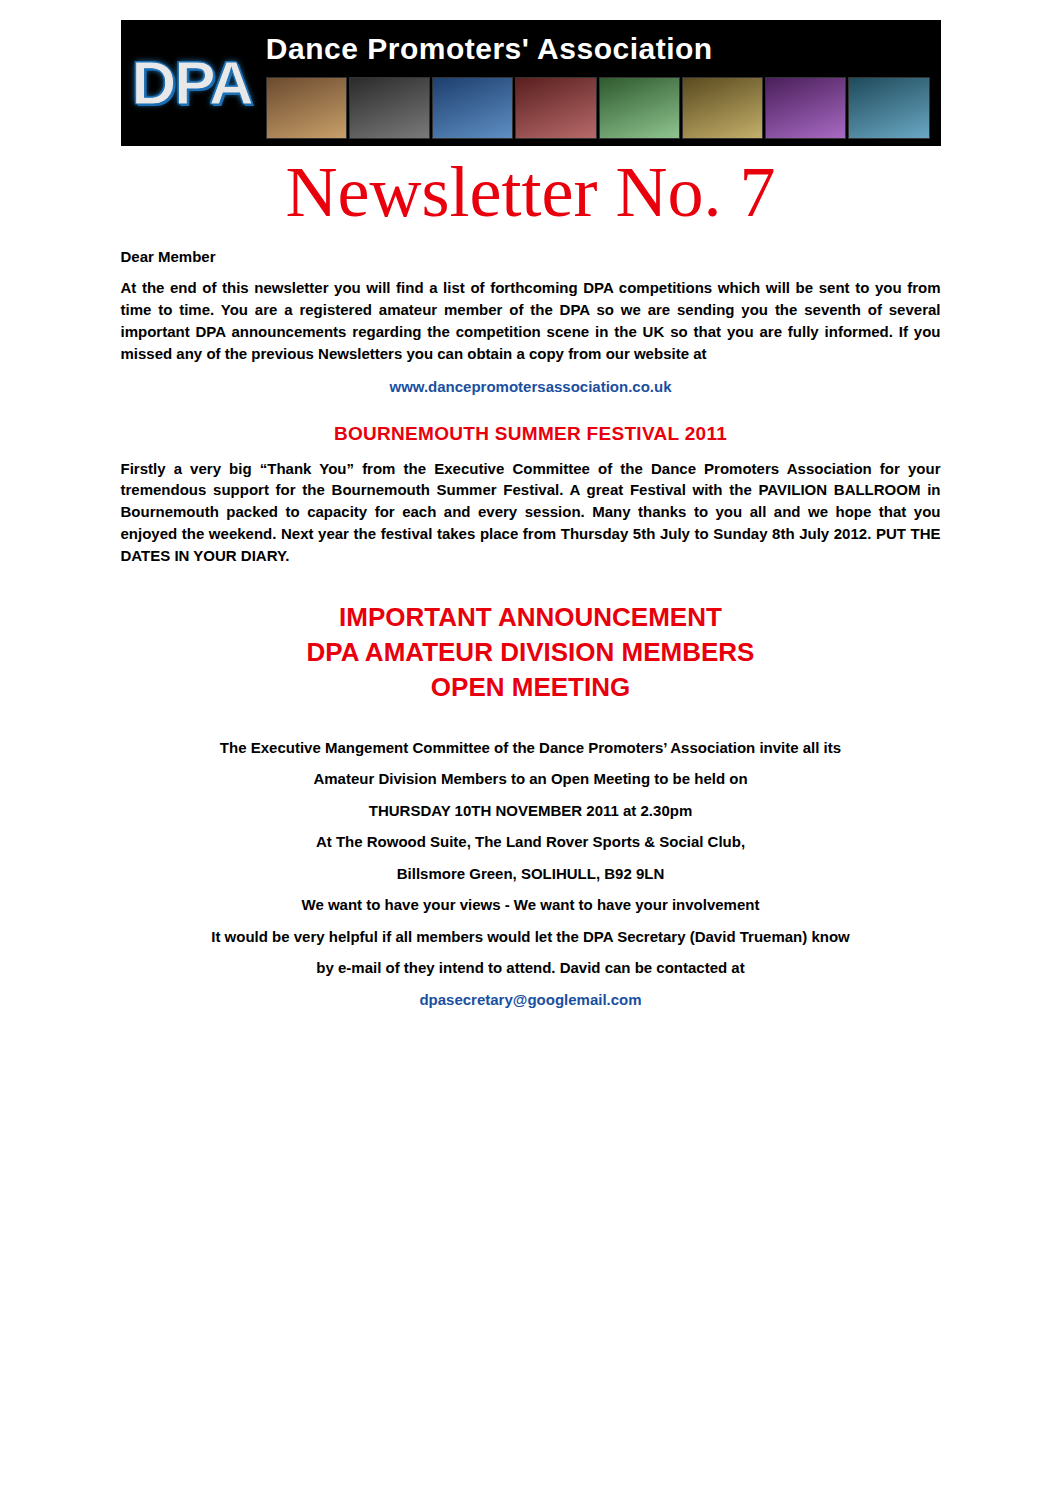DPA
Dance Promoters' Association
Newsletter No. 7
Dear Member
At the end of this newsletter you will find a list of forthcoming DPA competitions which will be sent to you from time to time. You are a registered amateur member of the DPA so we are sending you the seventh of several important DPA announcements regarding the competition scene in the UK so that you are fully informed. If you missed any of the previous Newsletters you can obtain a copy from our website at
www.dancepromotersassociation.co.uk
BOURNEMOUTH SUMMER FESTIVAL 2011
Firstly a very big “Thank You” from the Executive Committee of the Dance Promoters Association for your tremendous support for the Bournemouth Summer Festival. A great Festival with the PAVILION BALLROOM in Bournemouth packed to capacity for each and every session. Many thanks to you all and we hope that you enjoyed the weekend. Next year the festival takes place from Thursday 5th July to Sunday 8th July 2012. PUT THE DATES IN YOUR DIARY.
IMPORTANT ANNOUNCEMENT
DPA AMATEUR DIVISION MEMBERS
OPEN MEETING
The Executive Mangement Committee of the Dance Promoters’ Association invite all its
Amateur Division Members to an Open Meeting to be held on
THURSDAY 10TH NOVEMBER 2011 at 2.30pm
At The Rowood Suite, The Land Rover Sports & Social Club,
Billsmore Green, SOLIHULL, B92 9LN
We want to have your views - We want to have your involvement
It would be very helpful if all members would let the DPA Secretary (David Trueman) know
by e-mail of they intend to attend. David can be contacted at
dpasecretary@googlemail.com